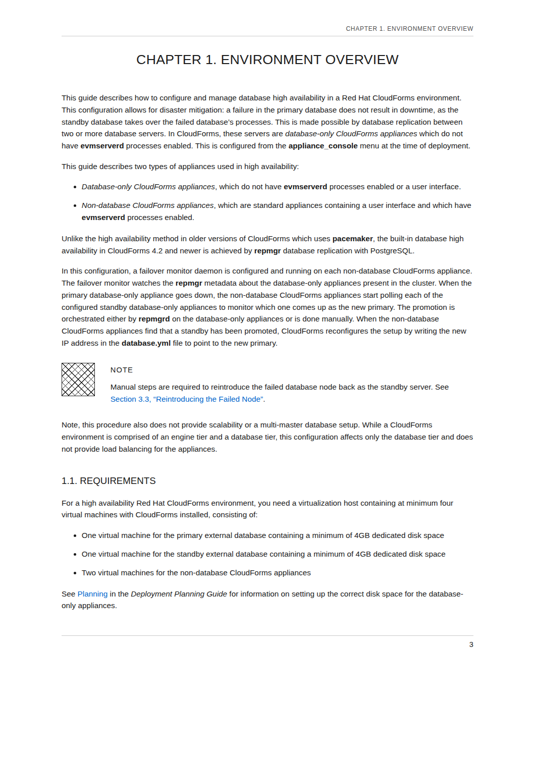Chapter 1. Environment Overview
CHAPTER 1. ENVIRONMENT OVERVIEW
This guide describes how to configure and manage database high availability in a Red Hat CloudForms environment. This configuration allows for disaster mitigation: a failure in the primary database does not result in downtime, as the standby database takes over the failed database’s processes. This is made possible by database replication between two or more database servers. In CloudForms, these servers are database-only CloudForms appliances which do not have evmserverd processes enabled. This is configured from the appliance_console menu at the time of deployment.
This guide describes two types of appliances used in high availability:
Database-only CloudForms appliances, which do not have evmserverd processes enabled or a user interface.
Non-database CloudForms appliances, which are standard appliances containing a user interface and which have evmserverd processes enabled.
Unlike the high availability method in older versions of CloudForms which uses pacemaker, the built-in database high availability in CloudForms 4.2 and newer is achieved by repmgr database replication with PostgreSQL.
In this configuration, a failover monitor daemon is configured and running on each non-database CloudForms appliance. The failover monitor watches the repmgr metadata about the database-only appliances present in the cluster. When the primary database-only appliance goes down, the non-database CloudForms appliances start polling each of the configured standby database-only appliances to monitor which one comes up as the new primary. The promotion is orchestrated either by repmgrd on the database-only appliances or is done manually. When the non-database CloudForms appliances find that a standby has been promoted, CloudForms reconfigures the setup by writing the new IP address in the database.yml file to point to the new primary.
NOTE
Manual steps are required to reintroduce the failed database node back as the standby server. See Section 3.3, “Reintroducing the Failed Node”.
Note, this procedure also does not provide scalability or a multi-master database setup. While a CloudForms environment is comprised of an engine tier and a database tier, this configuration affects only the database tier and does not provide load balancing for the appliances.
1.1. REQUIREMENTS
For a high availability Red Hat CloudForms environment, you need a virtualization host containing at minimum four virtual machines with CloudForms installed, consisting of:
One virtual machine for the primary external database containing a minimum of 4GB dedicated disk space
One virtual machine for the standby external database containing a minimum of 4GB dedicated disk space
Two virtual machines for the non-database CloudForms appliances
See Planning in the Deployment Planning Guide for information on setting up the correct disk space for the database-only appliances.
3